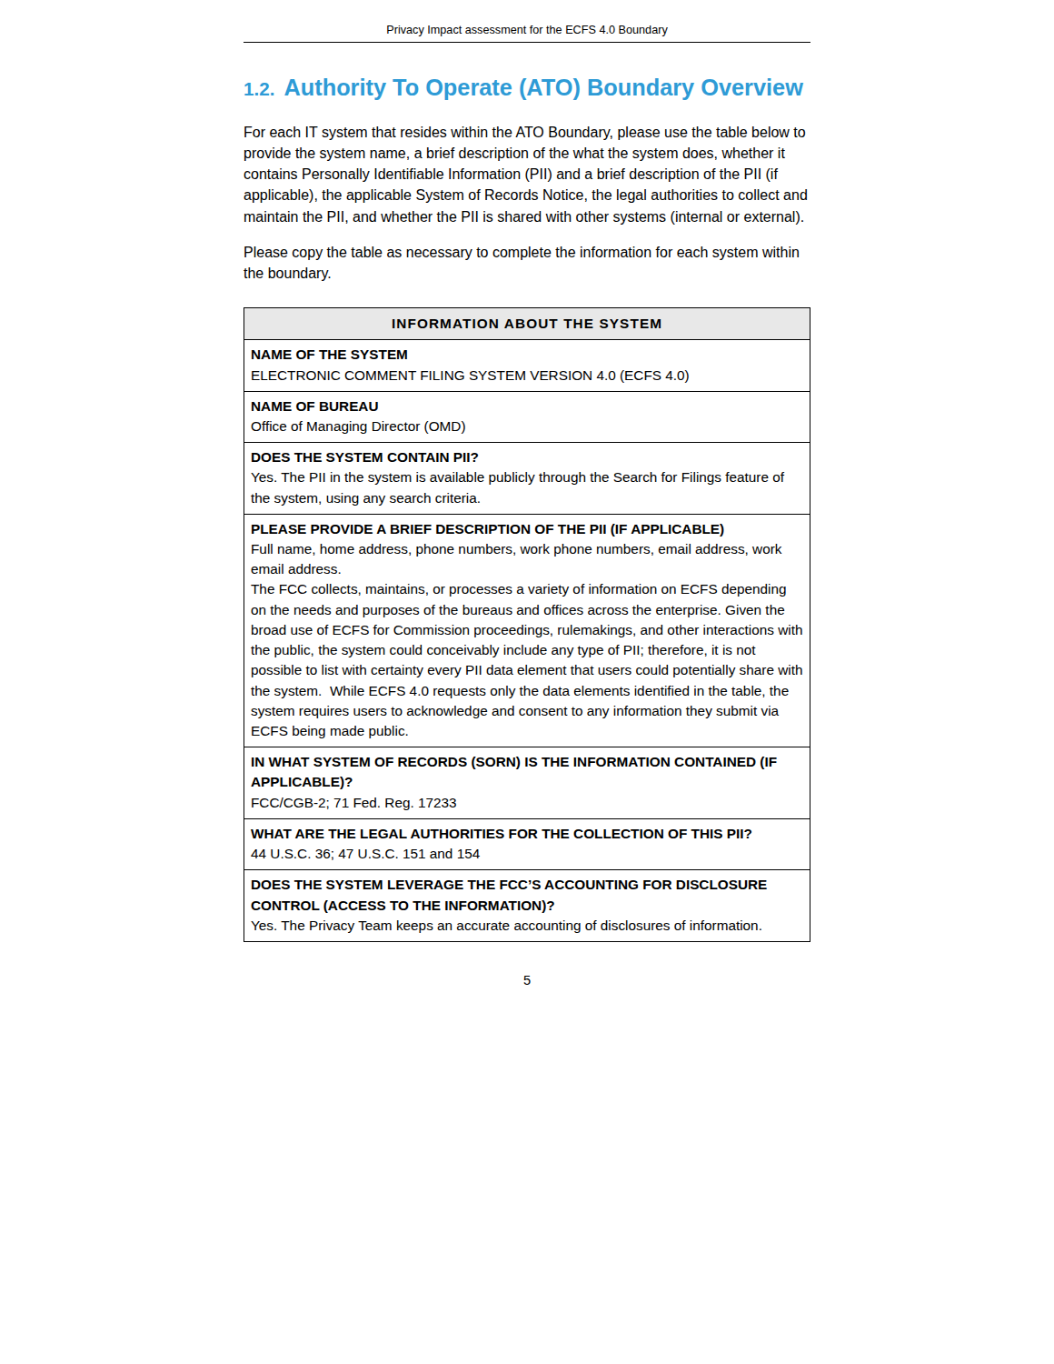Privacy Impact assessment for the ECFS 4.0 Boundary
1.2. Authority To Operate (ATO) Boundary Overview
For each IT system that resides within the ATO Boundary, please use the table below to provide the system name, a brief description of the what the system does, whether it contains Personally Identifiable Information (PII) and a brief description of the PII (if applicable), the applicable System of Records Notice, the legal authorities to collect and maintain the PII, and whether the PII is shared with other systems (internal or external).
Please copy the table as necessary to complete the information for each system within the boundary.
| INFORMATION ABOUT THE SYSTEM |
| Name of the System ELECTRONIC COMMENT FILING SYSTEM VERSION 4.0 (ECFS 4.0) |
| Name of Bureau Office of Managing Director (OMD) |
| Does the System contain PII? Yes. The PII in the system is available publicly through the Search for Filings feature of the system, using any search criteria. |
| Please provide a brief description of the PII (if applicable) Full name, home address, phone numbers, work phone numbers, email address, work email address. The FCC collects, maintains, or processes a variety of information on ECFS depending on the needs and purposes of the bureaus and offices across the enterprise. Given the broad use of ECFS for Commission proceedings, rulemakings, and other interactions with the public, the system could conceivably include any type of PII; therefore, it is not possible to list with certainty every PII data element that users could potentially share with the system. While ECFS 4.0 requests only the data elements identified in the table, the system requires users to acknowledge and consent to any information they submit via ECFS being made public. |
| In what System of Records (SORN) is the information contained (if applicable)? FCC/CGB-2; 71 Fed. Reg. 17233 |
| What are the legal authorities for the collection of this PII? 44 U.S.C. 36; 47 U.S.C. 151 and 154 |
| Does the system leverage the FCC’s Accounting for Disclosure control (access to the information)? Yes. The Privacy Team keeps an accurate accounting of disclosures of information. |
5